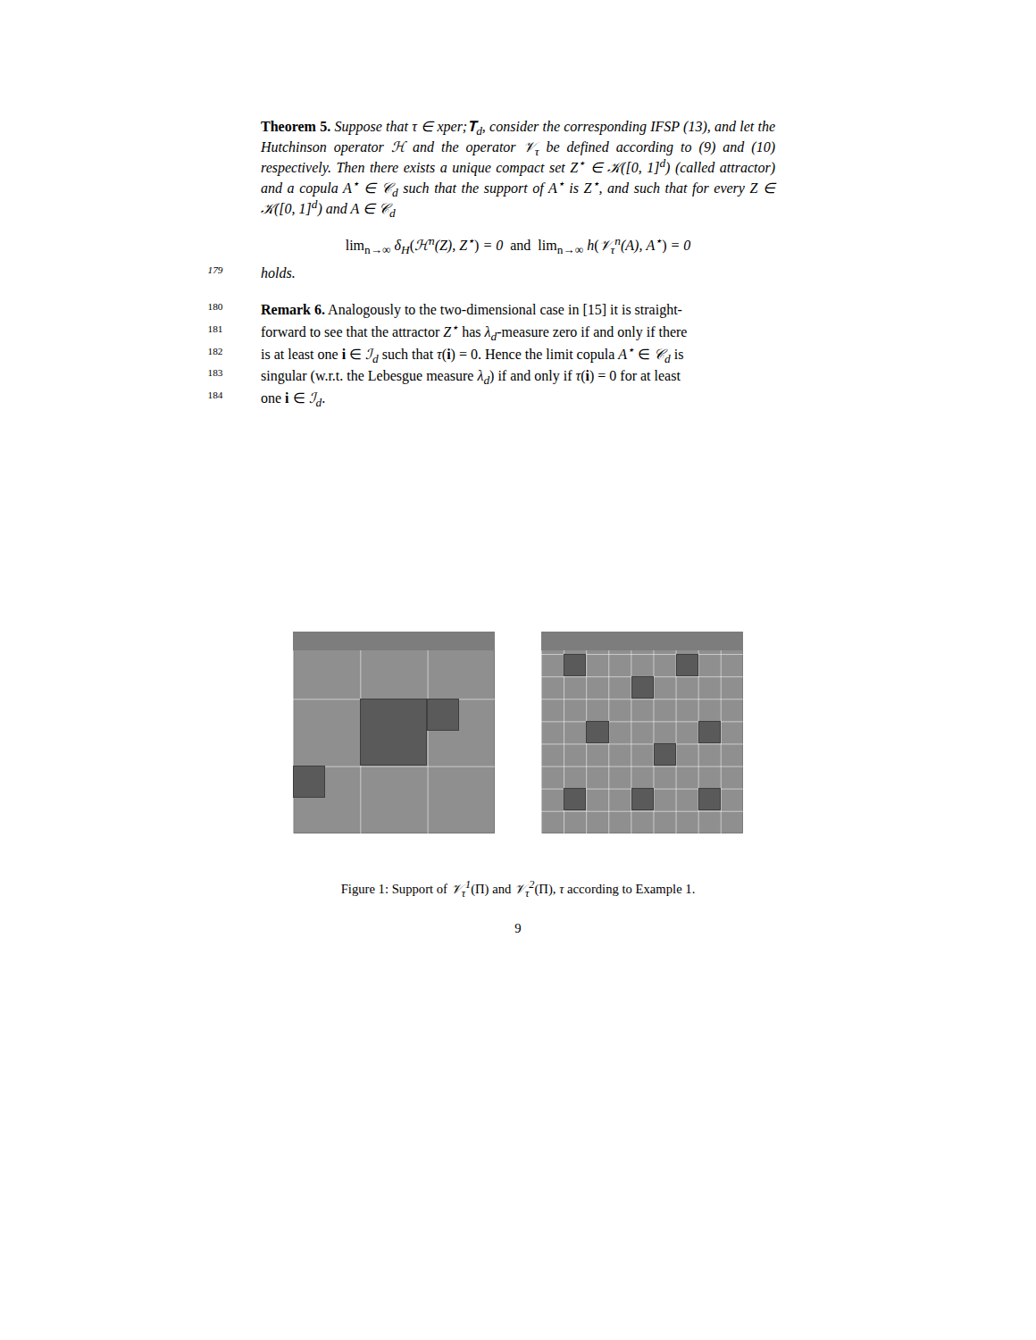Theorem 5. Suppose that τ ∈ xper; 𝐓d, consider the corresponding IFSP (13), and let the Hutchinson operator ℋ and the operator 𝒱τ be defined according to (9) and (10) respectively. Then there exists a unique compact set Z⋆ ∈ 𝒦([0, 1]d) (called attractor) and a copula A⋆ ∈ 𝒞d such that the support of A⋆ is Z⋆, and such that for every Z ∈ 𝒦([0, 1]d) and A ∈ 𝒞d
limn→∞ δH(ℋn(Z), Z⋆) = 0 and limn→∞ h(𝒱τn(A), A⋆) = 0
179 holds.
180 Remark 6. Analogously to the two-dimensional case in [15] it is straight-
181 forward to see that the attractor Z⋆ has λd-measure zero if and only if there
182 is at least one i ∈ ℐd such that τ(i) = 0. Hence the limit copula A⋆ ∈ 𝒞d is
183 singular (w.r.t. the Lebesgue measure λd) if and only if τ(i) = 0 for at least
184 one i ∈ ℐd.
Figure 1: Support of 𝒱τ1(Π) and 𝒱τ2(Π), τ according to Example 1.
9